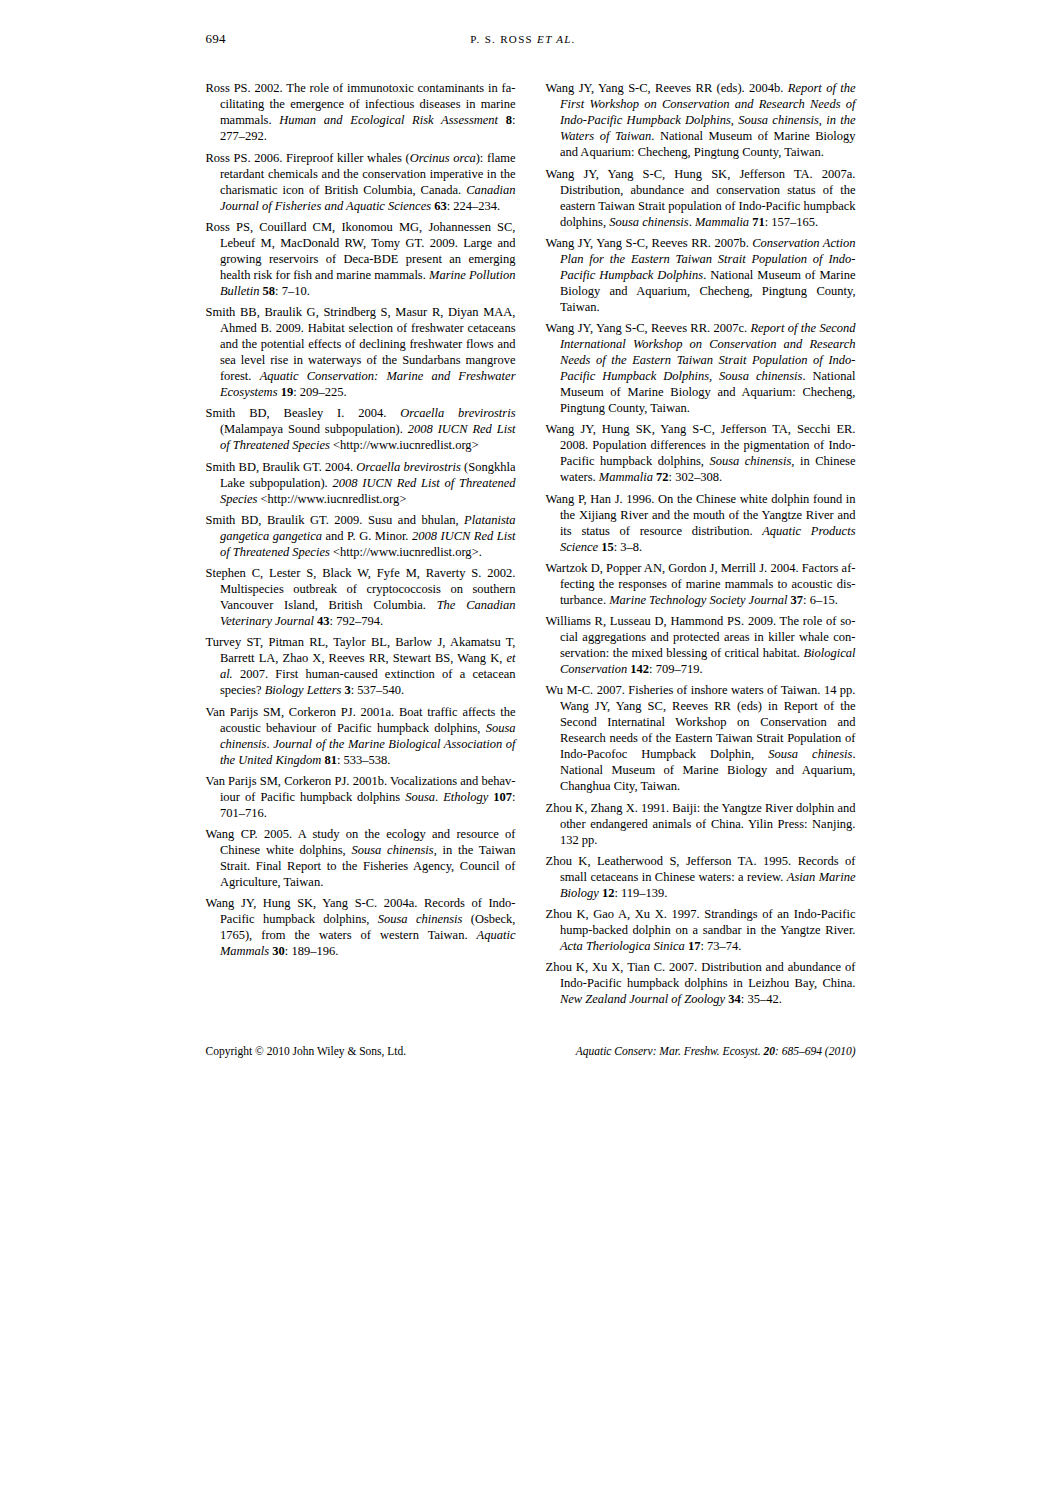694
P. S. Ross et al.
Ross PS. 2002. The role of immunotoxic contaminants in facilitating the emergence of infectious diseases in marine mammals. Human and Ecological Risk Assessment 8: 277–292.
Ross PS. 2006. Fireproof killer whales (Orcinus orca): flame retardant chemicals and the conservation imperative in the charismatic icon of British Columbia, Canada. Canadian Journal of Fisheries and Aquatic Sciences 63: 224–234.
Ross PS, Couillard CM, Ikonomou MG, Johannessen SC, Lebeuf M, MacDonald RW, Tomy GT. 2009. Large and growing reservoirs of Deca-BDE present an emerging health risk for fish and marine mammals. Marine Pollution Bulletin 58: 7–10.
Smith BB, Braulik G, Strindberg S, Masur R, Diyan MAA, Ahmed B. 2009. Habitat selection of freshwater cetaceans and the potential effects of declining freshwater flows and sea level rise in waterways of the Sundarbans mangrove forest. Aquatic Conservation: Marine and Freshwater Ecosystems 19: 209–225.
Smith BD, Beasley I. 2004. Orcaella brevirostris (Malampaya Sound subpopulation). 2008 IUCN Red List of Threatened Species <http://www.iucnredlist.org>
Smith BD, Braulik GT. 2004. Orcaella brevirostris (Songkhla Lake subpopulation). 2008 IUCN Red List of Threatened Species <http://www.iucnredlist.org>
Smith BD, Braulik GT. 2009. Susu and bhulan, Platanista gangetica gangetica and P. G. Minor. 2008 IUCN Red List of Threatened Species <http://www.iucnredlist.org>.
Stephen C, Lester S, Black W, Fyfe M, Raverty S. 2002. Multispecies outbreak of cryptococcosis on southern Vancouver Island, British Columbia. The Canadian Veterinary Journal 43: 792–794.
Turvey ST, Pitman RL, Taylor BL, Barlow J, Akamatsu T, Barrett LA, Zhao X, Reeves RR, Stewart BS, Wang K, et al. 2007. First human-caused extinction of a cetacean species? Biology Letters 3: 537–540.
Van Parijs SM, Corkeron PJ. 2001a. Boat traffic affects the acoustic behaviour of Pacific humpback dolphins, Sousa chinensis. Journal of the Marine Biological Association of the United Kingdom 81: 533–538.
Van Parijs SM, Corkeron PJ. 2001b. Vocalizations and behaviour of Pacific humpback dolphins Sousa. Ethology 107: 701–716.
Wang CP. 2005. A study on the ecology and resource of Chinese white dolphins, Sousa chinensis, in the Taiwan Strait. Final Report to the Fisheries Agency, Council of Agriculture, Taiwan.
Wang JY, Hung SK, Yang S-C. 2004a. Records of Indo-Pacific humpback dolphins, Sousa chinensis (Osbeck, 1765), from the waters of western Taiwan. Aquatic Mammals 30: 189–196.
Wang JY, Yang S-C, Reeves RR (eds). 2004b. Report of the First Workshop on Conservation and Research Needs of Indo-Pacific Humpback Dolphins, Sousa chinensis, in the Waters of Taiwan. National Museum of Marine Biology and Aquarium: Checheng, Pingtung County, Taiwan.
Wang JY, Yang S-C, Hung SK, Jefferson TA. 2007a. Distribution, abundance and conservation status of the eastern Taiwan Strait population of Indo-Pacific humpback dolphins, Sousa chinensis. Mammalia 71: 157–165.
Wang JY, Yang S-C, Reeves RR. 2007b. Conservation Action Plan for the Eastern Taiwan Strait Population of Indo-Pacific Humpback Dolphins. National Museum of Marine Biology and Aquarium, Checheng, Pingtung County, Taiwan.
Wang JY, Yang S-C, Reeves RR. 2007c. Report of the Second International Workshop on Conservation and Research Needs of the Eastern Taiwan Strait Population of Indo-Pacific Humpback Dolphins, Sousa chinensis. National Museum of Marine Biology and Aquarium: Checheng, Pingtung County, Taiwan.
Wang JY, Hung SK, Yang S-C, Jefferson TA, Secchi ER. 2008. Population differences in the pigmentation of Indo-Pacific humpback dolphins, Sousa chinensis, in Chinese waters. Mammalia 72: 302–308.
Wang P, Han J. 1996. On the Chinese white dolphin found in the Xijiang River and the mouth of the Yangtze River and its status of resource distribution. Aquatic Products Science 15: 3–8.
Wartzok D, Popper AN, Gordon J, Merrill J. 2004. Factors affecting the responses of marine mammals to acoustic disturbance. Marine Technology Society Journal 37: 6–15.
Williams R, Lusseau D, Hammond PS. 2009. The role of social aggregations and protected areas in killer whale conservation: the mixed blessing of critical habitat. Biological Conservation 142: 709–719.
Wu M-C. 2007. Fisheries of inshore waters of Taiwan. 14 pp. Wang JY, Yang SC, Reeves RR (eds) in Report of the Second Internatinal Workshop on Conservation and Research needs of the Eastern Taiwan Strait Population of Indo-Pacofoc Humpback Dolphin, Sousa chinesis. National Museum of Marine Biology and Aquarium, Changhua City, Taiwan.
Zhou K, Zhang X. 1991. Baiji: the Yangtze River dolphin and other endangered animals of China. Yilin Press: Nanjing. 132 pp.
Zhou K, Leatherwood S, Jefferson TA. 1995. Records of small cetaceans in Chinese waters: a review. Asian Marine Biology 12: 119–139.
Zhou K, Gao A, Xu X. 1997. Strandings of an Indo-Pacific hump-backed dolphin on a sandbar in the Yangtze River. Acta Theriologica Sinica 17: 73–74.
Zhou K, Xu X, Tian C. 2007. Distribution and abundance of Indo-Pacific humpback dolphins in Leizhou Bay, China. New Zealand Journal of Zoology 34: 35–42.
Copyright © 2010 John Wiley & Sons, Ltd.
Aquatic Conserv: Mar. Freshw. Ecosyst. 20: 685–694 (2010)